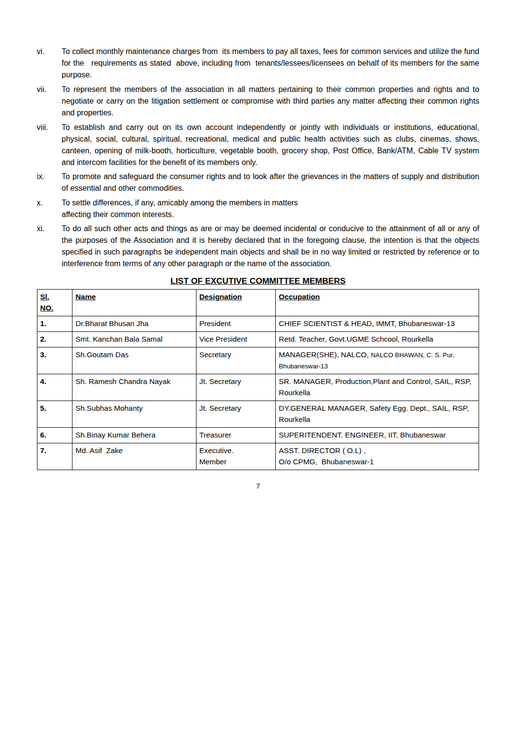vi. To collect monthly maintenance charges from its members to pay all taxes, fees for common services and utilize the fund for the requirements as stated above, including from tenants/lessees/licensees on behalf of its members for the same purpose.
vii. To represent the members of the association in all matters pertaining to their common properties and rights and to negotiate or carry on the litigation settlement or compromise with third parties any matter affecting their common rights and properties.
viii. To establish and carry out on its own account independently or jointly with individuals or institutions, educational, physical, social, cultural, spiritual, recreational, medical and public health activities such as clubs, cinemas, shows, canteen, opening of milk-booth, horticulture, vegetable booth, grocery shop, Post Office, Bank/ATM, Cable TV system and intercom facilities for the benefit of its members only.
ix. To promote and safeguard the consumer rights and to look after the grievances in the matters of supply and distribution of essential and other commodities.
x. To settle differences, if any, amicably among the members in mattersaffecting their common interests.
xi. To do all such other acts and things as are or may be deemed incidental or conducive to the attainment of all or any of the purposes of the Association and it is hereby declared that in the foregoing clause, the intention is that the objects specified in such paragraphs be independent main objects and shall be in no way limited or restricted by reference or to interference from terms of any other paragraph or the name of the association.
LIST OF EXCUTIVE COMMITTEE MEMBERS
| Sl. NO. | Name | Designation | Occupation |
| --- | --- | --- | --- |
| 1. | Dr.Bharat Bhusan Jha | President | CHIEF SCIENTIST & HEAD, IMMT, Bhubaneswar-13 |
| 2. | Smt. Kanchan Bala Samal | Vice President | Retd. Teacher, Govt.UGME Schcool, Rourkella |
| 3. | Sh.Goutam Das | Secretary | MANAGER(SHE), NALCO, NALCO BHAWAN, C. S. Pur, Bhubaneswar-13 |
| 4. | Sh. Ramesh Chandra Nayak | Jt. Secretary | SR. MANAGER, Production,Plant and Control, SAIL, RSP, Rourkella |
| 5. | Sh.Subhas Mohanty | Jt. Secretary | DY.GENERAL MANAGER, Safety Egg. Dept., SAIL, RSP, Rourkella |
| 6. | Sh.Binay Kumar Behera | Treasurer | SUPERITENDENT. ENGINEER, IIT, Bhubaneswar |
| 7. | Md. Asif Zake | Executive. Member | ASST. DIRECTOR ( O.L) , O/o CPMG, Bhubaneswar-1 |
7